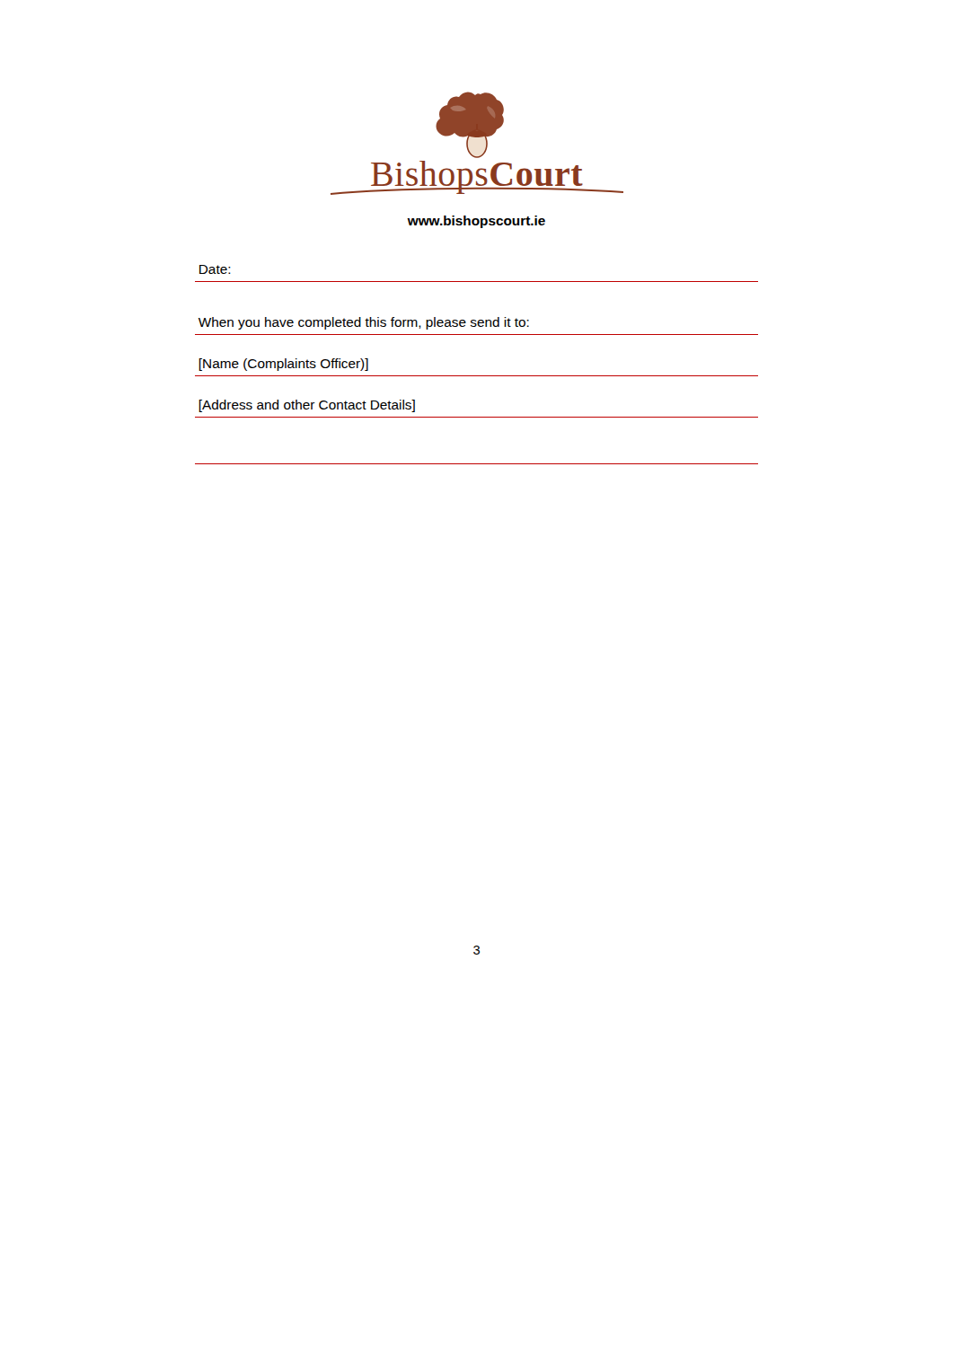BishopsCourt
www.bishopscourt.ie
Date:
When you have completed this form, please send it to:
[Name (Complaints Officer)]
[Address and other Contact Details]
3